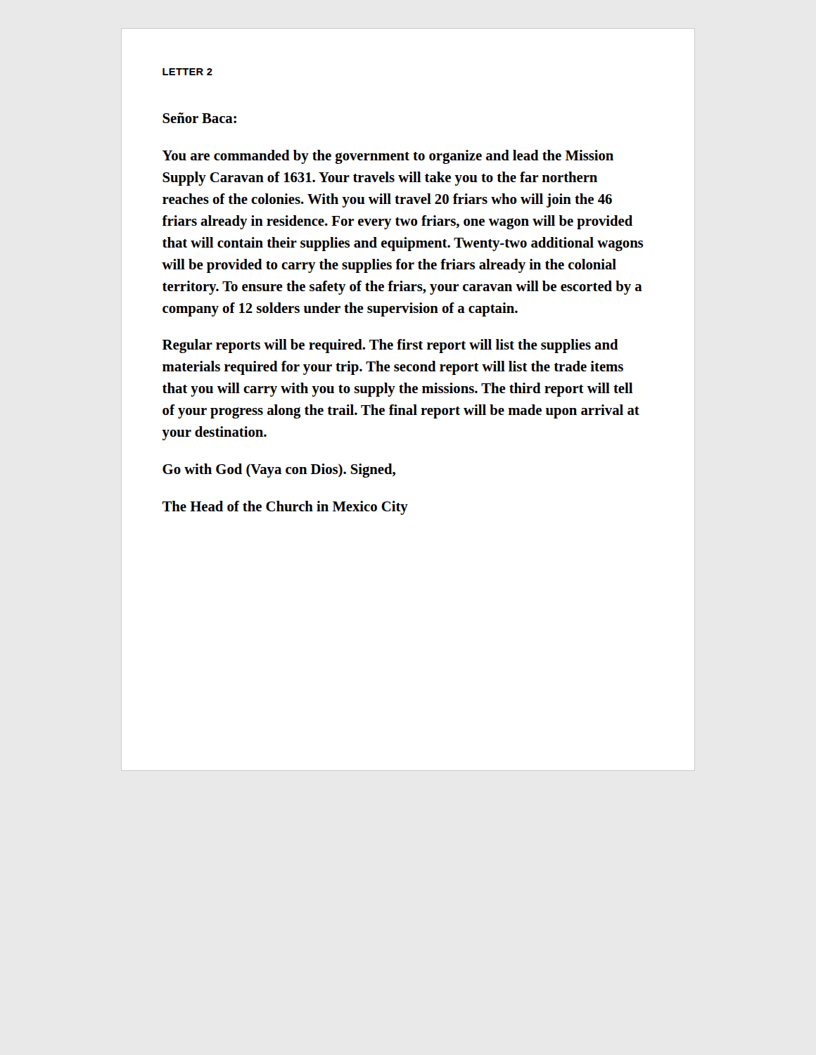LETTER 2
Señor Baca:
You are commanded by the government to organize and lead the Mission Supply Caravan of 1631. Your travels will take you to the far northern reaches of the colonies. With you will travel 20 friars who will join the 46 friars already in residence. For every two friars, one wagon will be provided that will contain their supplies and equipment. Twenty-two additional wagons will be provided to carry the supplies for the friars already in the colonial territory. To ensure the safety of the friars, your caravan will be escorted by a company of 12 solders under the supervision of a captain.
Regular reports will be required. The first report will list the supplies and materials required for your trip. The second report will list the trade items that you will carry with you to supply the missions. The third report will tell of your progress along the trail. The final report will be made upon arrival at your destination.
Go with God (Vaya con Dios). Signed,
The Head of the Church in Mexico City